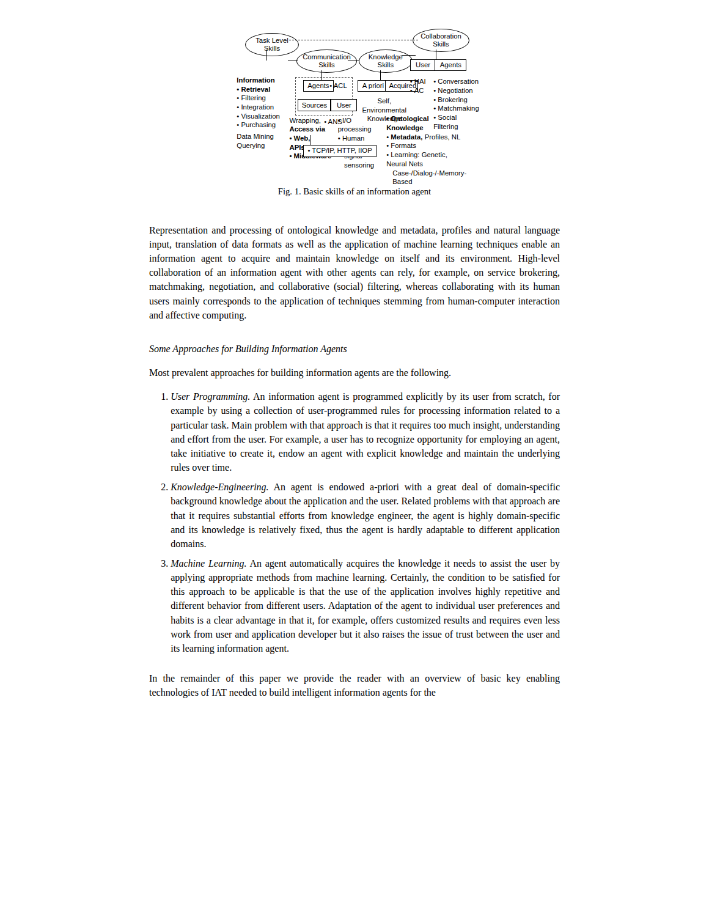Task Level
Skills
Communication
Skills
Knowledge
Skills
Collaboration
Skills
User
Agents
Agents
• ACL
Sources
User
A priori
Acquired
Self, Environmental
Knowledge
Information
Retrieval
Filtering
Integration
Visualization
Purchasing
Data Mining
Querying
Wrapping,
Access via
Web, APIs
Middleware
• ANS
I/O processing
Human affect
signal sensoring
Ontological Knowledge
Metadata, Profiles, NL
Formats
Learning: Genetic, Neural Nets
Case-/Dialog-/-Memory-Based
HAI
AC
Conversation
Negotiation
Brokering
Matchmaking
Social Filtering
• TCP/IP, HTTP, IIOP
Fig. 1. Basic skills of an information agent
Representation and processing of ontological knowledge and metadata, profiles and natural language input, translation of data formats as well as the application of machine learning techniques enable an information agent to acquire and maintain knowledge on itself and its environment. High-level collaboration of an information agent with other agents can rely, for example, on service brokering, matchmaking, negotiation, and collaborative (social) filtering, whereas collaborating with its human users mainly corresponds to the application of techniques stemming from human-computer interaction and affective computing.
Some Approaches for Building Information Agents
Most prevalent approaches for building information agents are the following.
User Programming. An information agent is programmed explicitly by its user from scratch, for example by using a collection of user-programmed rules for processing information related to a particular task. Main problem with that approach is that it requires too much insight, understanding and effort from the user. For example, a user has to recognize opportunity for employing an agent, take initiative to create it, endow an agent with explicit knowledge and maintain the underlying rules over time.
Knowledge-Engineering. An agent is endowed a-priori with a great deal of domain-specific background knowledge about the application and the user. Related problems with that approach are that it requires substantial efforts from knowledge engineer, the agent is highly domain-specific and its knowledge is relatively fixed, thus the agent is hardly adaptable to different application domains.
Machine Learning. An agent automatically acquires the knowledge it needs to assist the user by applying appropriate methods from machine learning. Certainly, the condition to be satisfied for this approach to be applicable is that the use of the application involves highly repetitive and different behavior from different users. Adaptation of the agent to individual user preferences and habits is a clear advantage in that it, for example, offers customized results and requires even less work from user and application developer but it also raises the issue of trust between the user and its learning information agent.
In the remainder of this paper we provide the reader with an overview of basic key enabling technologies of IAT needed to build intelligent information agents for the